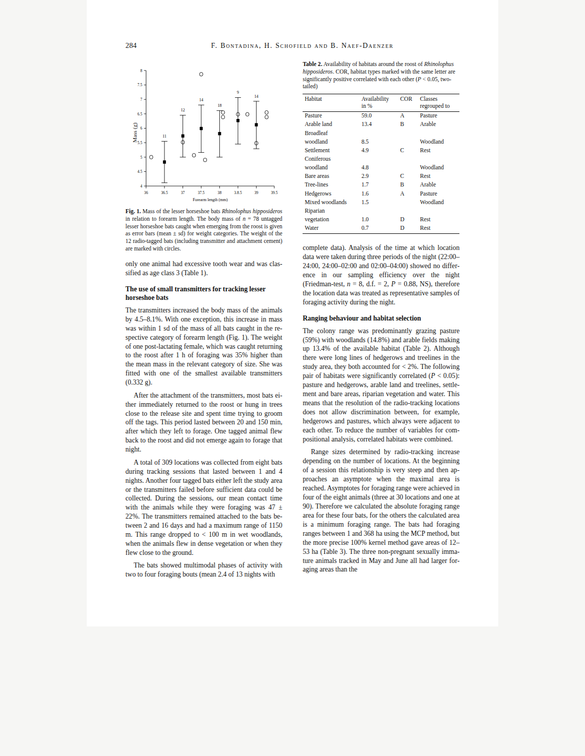284 F. Bontadina, H. Schofield and B. Naef-Daenzer
Mass (g)
4 4.5 5 5.5 6 6.5 7 7.5 8 36 36.5 37 37.5 38 3.8.5 39 39.5 Forearm length (mm) 11 12 14 18 9 14
Fig. 1. Mass of the lesser horseshoe bats Rhinolophus hipposideros in relation to forearm length. The body mass of n = 78 untagged lesser horseshoe bats caught when emerging from the roost is given as error bars (mean ± sd) for weight categories. The weight of the 12 radio-tagged bats (including transmitter and attachment cement) are marked with circles.
only one animal had excessive tooth wear and was classified as age class 3 (Table 1).
The use of small transmitters for tracking lesser horseshoe bats
The transmitters increased the body mass of the animals by 4.5–8.1%. With one exception, this increase in mass was within 1 sd of the mass of all bats caught in the respective category of forearm length (Fig. 1). The weight of one post-lactating female, which was caught returning to the roost after 1 h of foraging was 35% higher than the mean mass in the relevant category of size. She was fitted with one of the smallest available transmitters (0.332 g).
After the attachment of the transmitters, most bats either immediately returned to the roost or hung in trees close to the release site and spent time trying to groom off the tags. This period lasted between 20 and 150 min, after which they left to forage. One tagged animal flew back to the roost and did not emerge again to forage that night.
A total of 309 locations was collected from eight bats during tracking sessions that lasted between 1 and 4 nights. Another four tagged bats either left the study area or the transmitters failed before sufficient data could be collected. During the sessions, our mean contact time with the animals while they were foraging was 47 ± 22%. The transmitters remained attached to the bats between 2 and 16 days and had a maximum range of 1150 m. This range dropped to < 100 m in wet woodlands, when the animals flew in dense vegetation or when they flew close to the ground.
The bats showed multimodal phases of activity with two to four foraging bouts (mean 2.4 of 13 nights with
Table 2. Availability of habitats around the roost of Rhinolophus hipposideros . COR, habitat types marked with the same letter are significantly positive correlated with each other ( P < 0.05, two-tailed)
| Habitat | Availability in % | COR | Classes regrouped to |
| --- | --- | --- | --- |
| Pasture | 59.0 | A | Pasture |
| Arable land | 13.4 | B | Arable |
| Broadleaf | | | |
| woodland | 8.5 | | Woodland |
| Settlement | 4.9 | C | Rest |
| Coniferous | | | |
| woodland | 4.8 | | Woodland |
| Bare areas | 2.9 | C | Rest |
| Tree-lines | 1.7 | B | Arable |
| Hedgerows | 1.6 | A | Pasture |
| Mixed woodlands | 1.5 | | Woodland |
| Riparian | | | |
| vegetation | 1.0 | D | Rest |
| Water | 0.7 | D | Rest |
complete data). Analysis of the time at which location data were taken during three periods of the night (22:00–24:00, 24:00–02:00 and 02:00–04:00) showed no difference in our sampling efficiency over the night (Friedman-test, n = 8, d.f. = 2, P = 0.88, NS), therefore the location data was treated as representative samples of foraging activity during the night.
Ranging behaviour and habitat selection
The colony range was predominantly grazing pasture (59%) with woodlands (14.8%) and arable fields making up 13.4% of the available habitat (Table 2). Although there were long lines of hedgerows and treelines in the study area, they both accounted for < 2%. The following pair of habitats were significantly correlated (P < 0.05): pasture and hedgerows, arable land and treelines, settlement and bare areas, riparian vegetation and water. This means that the resolution of the radio-tracking locations does not allow discrimination between, for example, hedgerows and pastures, which always were adjacent to each other. To reduce the number of variables for compositional analysis, correlated habitats were combined.
Range sizes determined by radio-tracking increase depending on the number of locations. At the beginning of a session this relationship is very steep and then approaches an asymptote when the maximal area is reached. Asymptotes for foraging range were achieved in four of the eight animals (three at 30 locations and one at 90). Therefore we calculated the absolute foraging range area for these four bats, for the others the calculated area is a minimum foraging range. The bats had foraging ranges between 1 and 368 ha using the MCP method, but the more precise 100% kernel method gave areas of 12–53 ha (Table 3). The three non-pregnant sexually immature animals tracked in May and June all had larger foraging areas than the